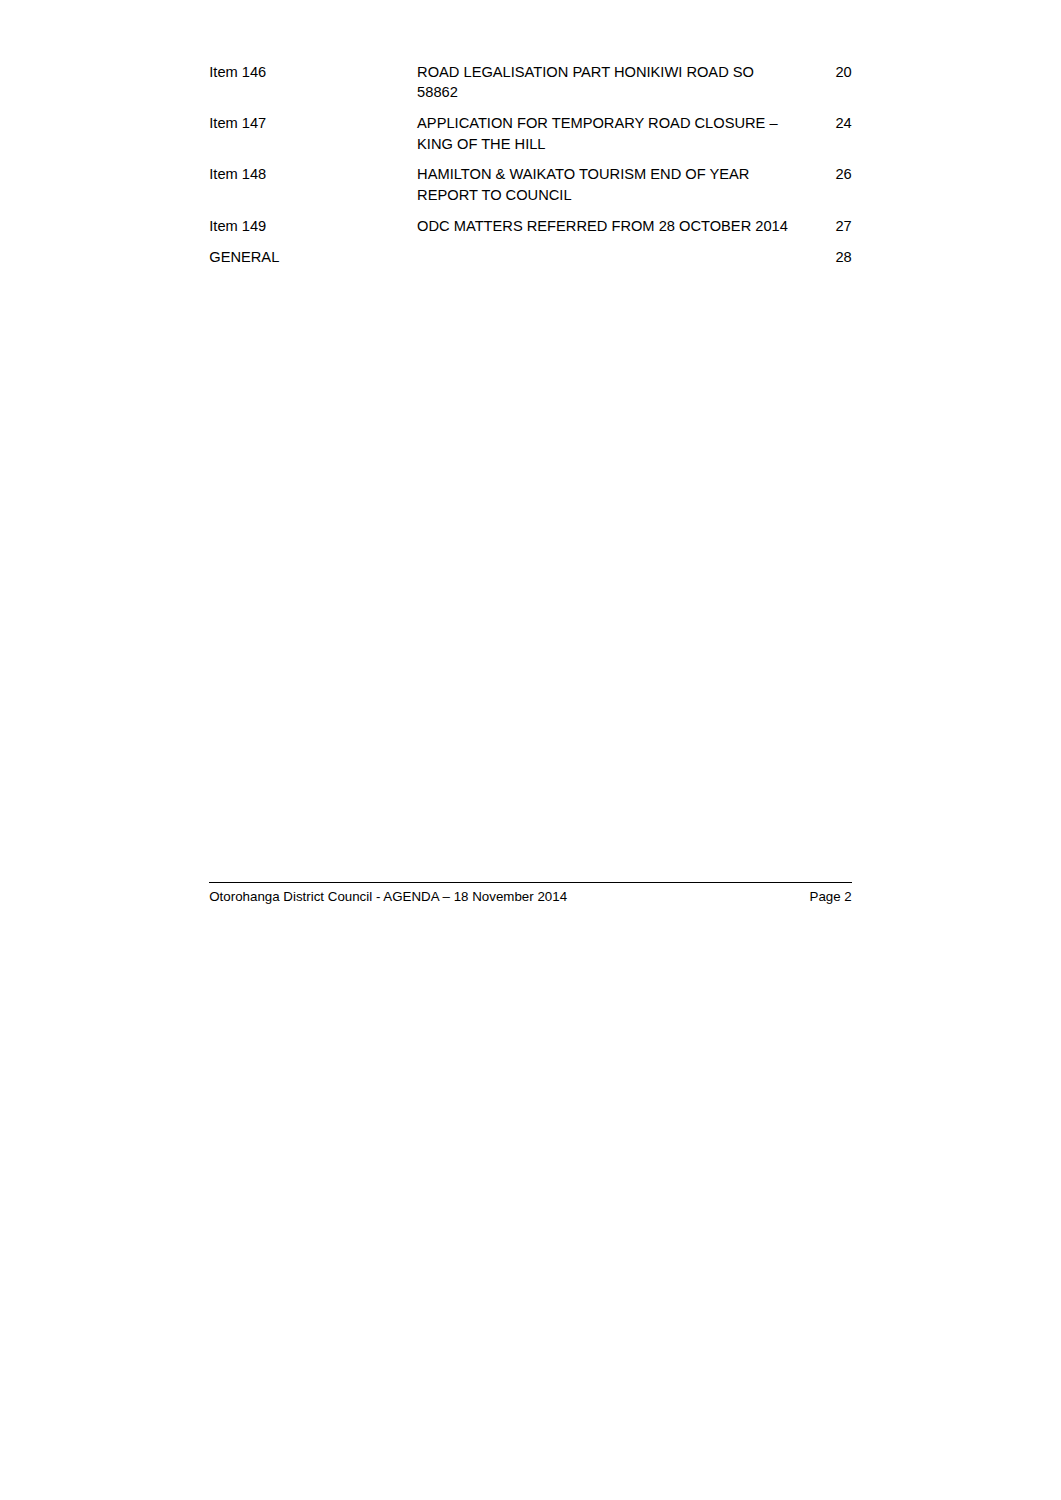| Item 146 | ROAD LEGALISATION PART HONIKIWI ROAD SO 58862 | 20 |
| Item 147 | APPLICATION FOR TEMPORARY ROAD CLOSURE – KING OF THE HILL | 24 |
| Item 148 | HAMILTON & WAIKATO TOURISM END OF YEAR REPORT TO COUNCIL | 26 |
| Item 149 | ODC MATTERS REFERRED FROM 28 OCTOBER 2014 | 27 |
| GENERAL | | 28 |
Otorohanga District Council - AGENDA – 18 November 2014 Page 2